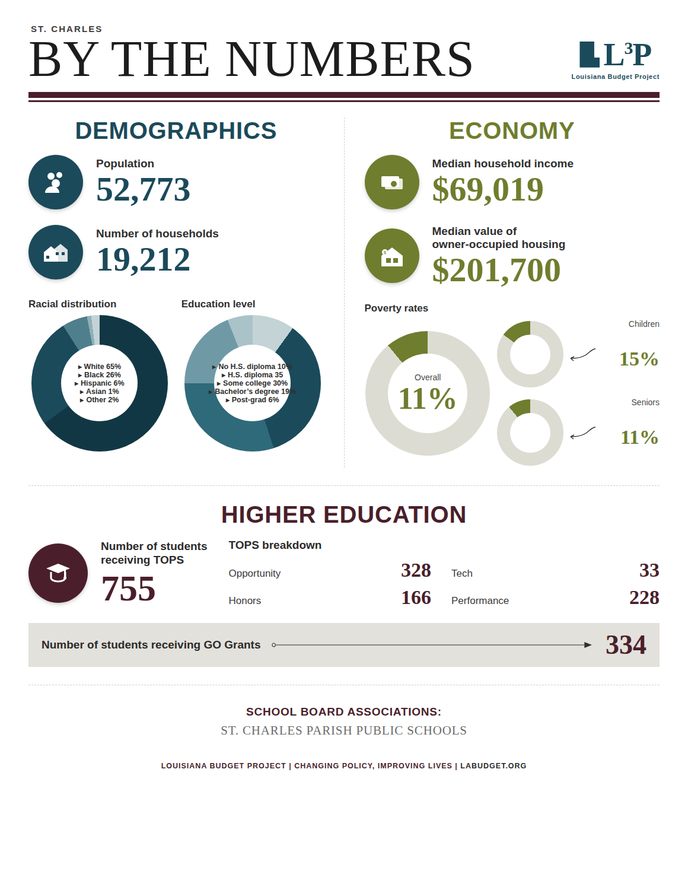St. Charles
BY THE NUMBERS
L3P
Louisiana Budget Project
Demographics
Population
52,773
Number of households
19,212
Racial distribution
White 65%
Black 26%
Hispanic 6%
Asian 1%
Other 2%
Education level
No H.S. diploma 10%
H.S. diploma 35
Some college 30%
Bachelor’s degree 19%
Post-grad 6%
Economy
Median household income
$69,019
$
Median value of
owner-occupied housing
$201,700
Poverty rates
Overall 11%
Children
15%
Seniors
11%
Higher Education
Number of students
receiving TOPS
755
TOPS breakdown
Opportunity 328 Tech 33 Honors 166 Performance 228
Number of students receiving GO Grants 334
School Board Associations:
St. Charles Parish Public Schools
Louisiana Budget Project | Changing Policy, Improving Lives | LABUDGET.ORG